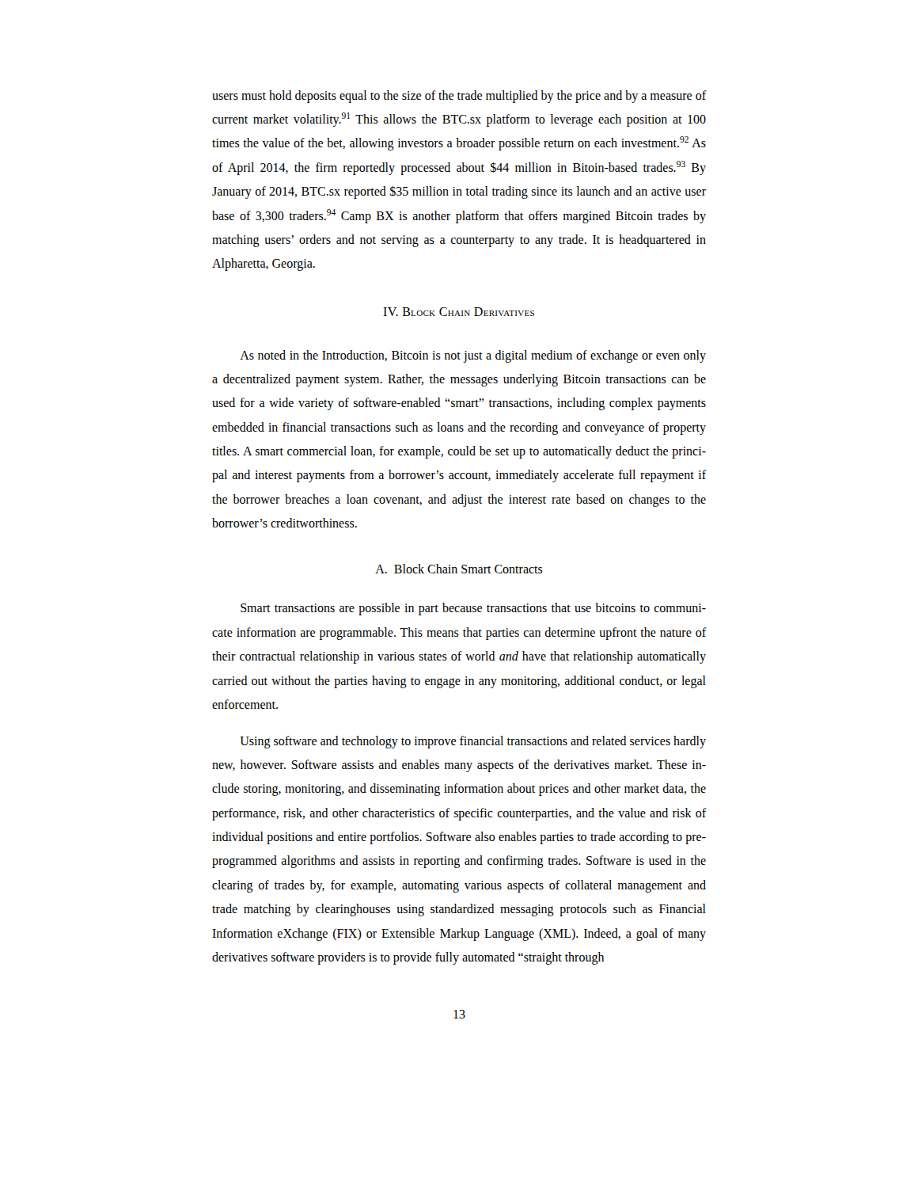users must hold deposits equal to the size of the trade multiplied by the price and by a measure of current market volatility.91 This allows the BTC.sx platform to leverage each position at 100 times the value of the bet, allowing investors a broader possible return on each investment.92 As of April 2014, the firm reportedly processed about $44 million in Bitoin-based trades.93 By January of 2014, BTC.sx reported $35 million in total trading since its launch and an active user base of 3,300 traders.94 Camp BX is another platform that offers margined Bitcoin trades by matching users’ orders and not serving as a counterparty to any trade. It is headquartered in Alpharetta, Georgia.
IV. Block Chain Derivatives
As noted in the Introduction, Bitcoin is not just a digital medium of exchange or even only a decentralized payment system. Rather, the messages underlying Bitcoin transactions can be used for a wide variety of software-enabled “smart” transactions, including complex payments embedded in financial transactions such as loans and the recording and conveyance of property titles. A smart commercial loan, for example, could be set up to automatically deduct the principal and interest payments from a borrower’s account, immediately accelerate full repayment if the borrower breaches a loan covenant, and adjust the interest rate based on changes to the borrower’s creditworthiness.
A. Block Chain Smart Contracts
Smart transactions are possible in part because transactions that use bitcoins to communicate information are programmable. This means that parties can determine upfront the nature of their contractual relationship in various states of world and have that relationship automatically carried out without the parties having to engage in any monitoring, additional conduct, or legal enforcement.
Using software and technology to improve financial transactions and related services hardly new, however. Software assists and enables many aspects of the derivatives market. These include storing, monitoring, and disseminating information about prices and other market data, the performance, risk, and other characteristics of specific counterparties, and the value and risk of individual positions and entire portfolios. Software also enables parties to trade according to pre-programmed algorithms and assists in reporting and confirming trades. Software is used in the clearing of trades by, for example, automating various aspects of collateral management and trade matching by clearinghouses using standardized messaging protocols such as Financial Information eXchange (FIX) or Extensible Markup Language (XML). Indeed, a goal of many derivatives software providers is to provide fully automated “straight through
13